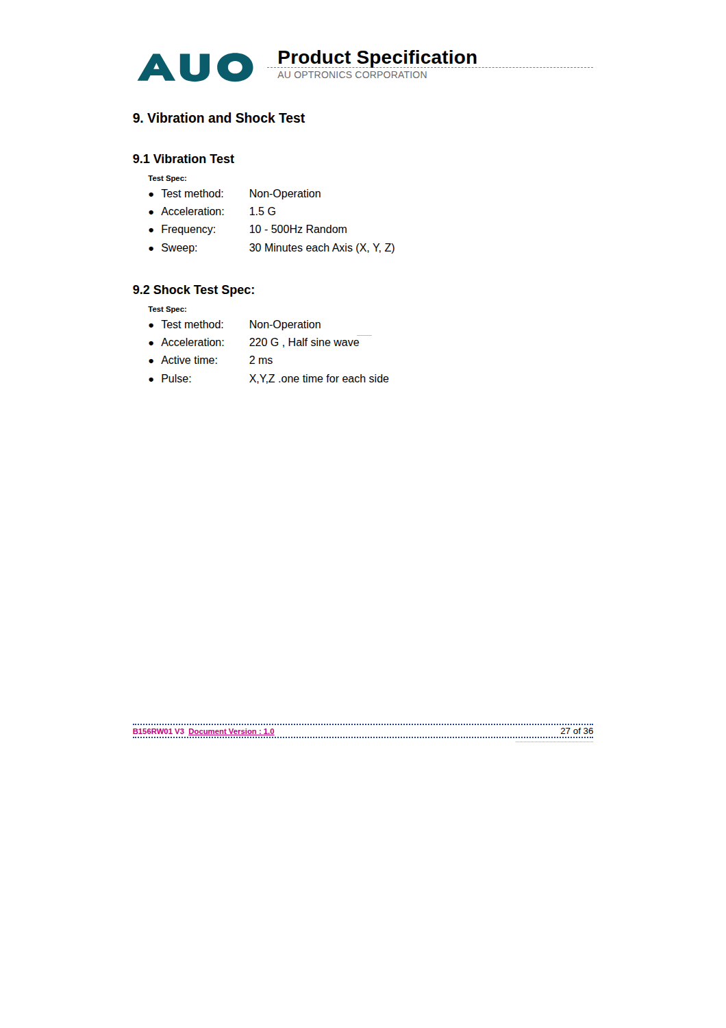Product Specification
AU OPTRONICS CORPORATION
9. Vibration and Shock Test
9.1 Vibration Test
Test Spec:
●Test method: Non-Operation
●Acceleration: 1.5 G
●Frequency: 10 - 500Hz Random
●Sweep: 30 Minutes each Axis (X, Y, Z)
9.2 Shock Test Spec:
Test Spec:
●Test method: Non-Operation
●Acceleration: 220 G , Half sine wave
●Active time: 2 ms
●Pulse: X,Y,Z .one time for each side
B156RW01 V3 Document Version : 1.0
27 of 36